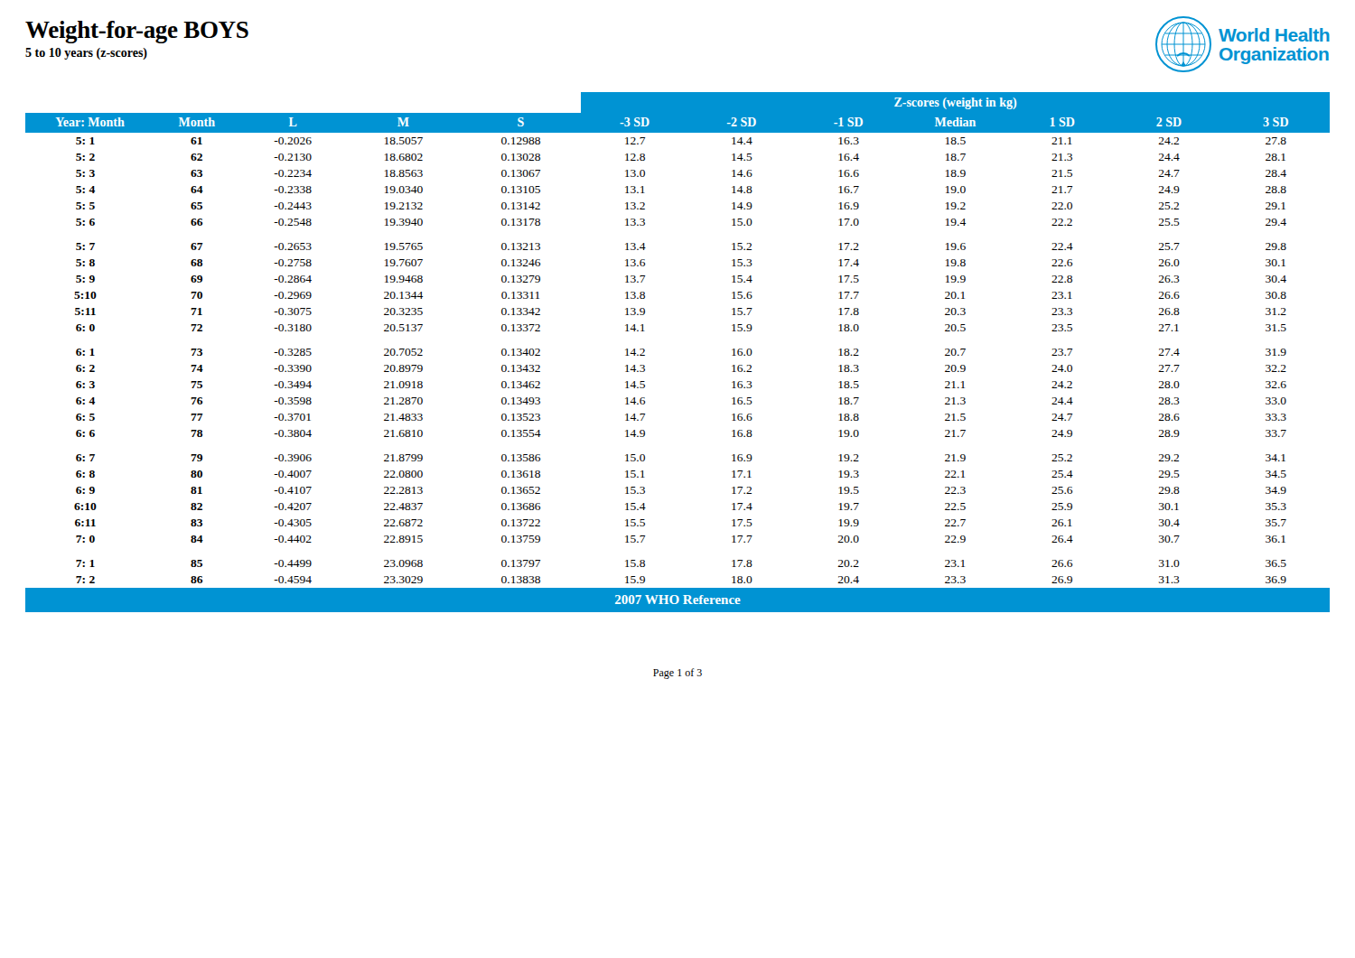Weight-for-age BOYS
5 to 10 years (z-scores)
World Health
Organization
| | Z-scores (weight in kg) |
| --- | --- |
| Year: Month | Month | L | M | S | -3 SD | -2 SD | -1 SD | Median | 1 SD | 2 SD | 3 SD |
| 5: 1 | 61 | -0.2026 | 18.5057 | 0.12988 | 12.7 | 14.4 | 16.3 | 18.5 | 21.1 | 24.2 | 27.8 |
| 5: 2 | 62 | -0.2130 | 18.6802 | 0.13028 | 12.8 | 14.5 | 16.4 | 18.7 | 21.3 | 24.4 | 28.1 |
| 5: 3 | 63 | -0.2234 | 18.8563 | 0.13067 | 13.0 | 14.6 | 16.6 | 18.9 | 21.5 | 24.7 | 28.4 |
| 5: 4 | 64 | -0.2338 | 19.0340 | 0.13105 | 13.1 | 14.8 | 16.7 | 19.0 | 21.7 | 24.9 | 28.8 |
| 5: 5 | 65 | -0.2443 | 19.2132 | 0.13142 | 13.2 | 14.9 | 16.9 | 19.2 | 22.0 | 25.2 | 29.1 |
| 5: 6 | 66 | -0.2548 | 19.3940 | 0.13178 | 13.3 | 15.0 | 17.0 | 19.4 | 22.2 | 25.5 | 29.4 |
| 5: 7 | 67 | -0.2653 | 19.5765 | 0.13213 | 13.4 | 15.2 | 17.2 | 19.6 | 22.4 | 25.7 | 29.8 |
| 5: 8 | 68 | -0.2758 | 19.7607 | 0.13246 | 13.6 | 15.3 | 17.4 | 19.8 | 22.6 | 26.0 | 30.1 |
| 5: 9 | 69 | -0.2864 | 19.9468 | 0.13279 | 13.7 | 15.4 | 17.5 | 19.9 | 22.8 | 26.3 | 30.4 |
| 5:10 | 70 | -0.2969 | 20.1344 | 0.13311 | 13.8 | 15.6 | 17.7 | 20.1 | 23.1 | 26.6 | 30.8 |
| 5:11 | 71 | -0.3075 | 20.3235 | 0.13342 | 13.9 | 15.7 | 17.8 | 20.3 | 23.3 | 26.8 | 31.2 |
| 6: 0 | 72 | -0.3180 | 20.5137 | 0.13372 | 14.1 | 15.9 | 18.0 | 20.5 | 23.5 | 27.1 | 31.5 |
| 6: 1 | 73 | -0.3285 | 20.7052 | 0.13402 | 14.2 | 16.0 | 18.2 | 20.7 | 23.7 | 27.4 | 31.9 |
| 6: 2 | 74 | -0.3390 | 20.8979 | 0.13432 | 14.3 | 16.2 | 18.3 | 20.9 | 24.0 | 27.7 | 32.2 |
| 6: 3 | 75 | -0.3494 | 21.0918 | 0.13462 | 14.5 | 16.3 | 18.5 | 21.1 | 24.2 | 28.0 | 32.6 |
| 6: 4 | 76 | -0.3598 | 21.2870 | 0.13493 | 14.6 | 16.5 | 18.7 | 21.3 | 24.4 | 28.3 | 33.0 |
| 6: 5 | 77 | -0.3701 | 21.4833 | 0.13523 | 14.7 | 16.6 | 18.8 | 21.5 | 24.7 | 28.6 | 33.3 |
| 6: 6 | 78 | -0.3804 | 21.6810 | 0.13554 | 14.9 | 16.8 | 19.0 | 21.7 | 24.9 | 28.9 | 33.7 |
| 6: 7 | 79 | -0.3906 | 21.8799 | 0.13586 | 15.0 | 16.9 | 19.2 | 21.9 | 25.2 | 29.2 | 34.1 |
| 6: 8 | 80 | -0.4007 | 22.0800 | 0.13618 | 15.1 | 17.1 | 19.3 | 22.1 | 25.4 | 29.5 | 34.5 |
| 6: 9 | 81 | -0.4107 | 22.2813 | 0.13652 | 15.3 | 17.2 | 19.5 | 22.3 | 25.6 | 29.8 | 34.9 |
| 6:10 | 82 | -0.4207 | 22.4837 | 0.13686 | 15.4 | 17.4 | 19.7 | 22.5 | 25.9 | 30.1 | 35.3 |
| 6:11 | 83 | -0.4305 | 22.6872 | 0.13722 | 15.5 | 17.5 | 19.9 | 22.7 | 26.1 | 30.4 | 35.7 |
| 7: 0 | 84 | -0.4402 | 22.8915 | 0.13759 | 15.7 | 17.7 | 20.0 | 22.9 | 26.4 | 30.7 | 36.1 |
| 7: 1 | 85 | -0.4499 | 23.0968 | 0.13797 | 15.8 | 17.8 | 20.2 | 23.1 | 26.6 | 31.0 | 36.5 |
| 7: 2 | 86 | -0.4594 | 23.3029 | 0.13838 | 15.9 | 18.0 | 20.4 | 23.3 | 26.9 | 31.3 | 36.9 |
| 2007 WHO Reference |
Page 1 of 3